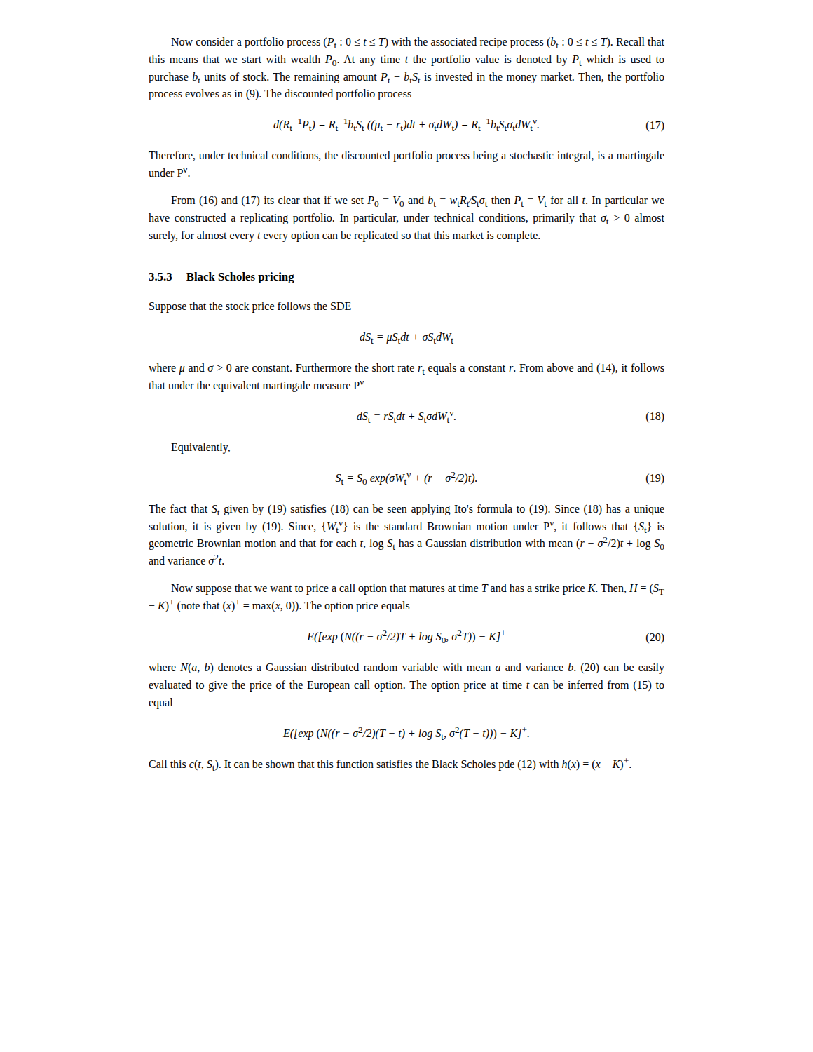Now consider a portfolio process (Pt : 0 ≤ t ≤ T) with the associated recipe process (bt : 0 ≤ t ≤ T). Recall that this means that we start with wealth P0. At any time t the portfolio value is denoted by Pt which is used to purchase bt units of stock. The remaining amount Pt − btSt is invested in the money market. Then, the portfolio process evolves as in (9). The discounted portfolio process
d(Rt−1Pt) = Rt−1btSt ((μt − rt)dt + σtdWt) = Rt−1btStσtdWtν. (17)
Therefore, under technical conditions, the discounted portfolio process being a stochastic integral, is a martingale under Pν.
From (16) and (17) its clear that if we set P0 = V0 and bt = wtRt⁄Stσt then Pt = Vt for all t. In particular we have constructed a replicating portfolio. In particular, under technical conditions, primarily that σt > 0 almost surely, for almost every t every option can be replicated so that this market is complete.
3.5.3 Black Scholes pricing
Suppose that the stock price follows the SDE
dSt = μStdt + σStdWt
where μ and σ > 0 are constant. Furthermore the short rate rt equals a constant r. From above and (14), it follows that under the equivalent martingale measure Pν
dSt = rStdt + StσdWtν. (18)
Equivalently,
St = S0 exp(σWtν + (r − σ2/2)t). (19)
The fact that St given by (19) satisfies (18) can be seen applying Ito's formula to (19). Since (18) has a unique solution, it is given by (19). Since, {Wtν} is the standard Brownian motion under Pν, it follows that {St} is geometric Brownian motion and that for each t, log St has a Gaussian distribution with mean (r − σ2/2)t + log S0 and variance σ2t.
Now suppose that we want to price a call option that matures at time T and has a strike price K. Then, H = (ST − K)+ (note that (x)+ = max(x, 0)). The option price equals
E([exp (N((r − σ2/2)T + log S0, σ2T)) − K]+ (20)
where N(a, b) denotes a Gaussian distributed random variable with mean a and variance b. (20) can be easily evaluated to give the price of the European call option. The option price at time t can be inferred from (15) to equal
E([exp (N((r − σ2/2)(T − t) + log St, σ2(T − t))) − K]+.
Call this c(t, St). It can be shown that this function satisfies the Black Scholes pde (12) with h(x) = (x − K)+.